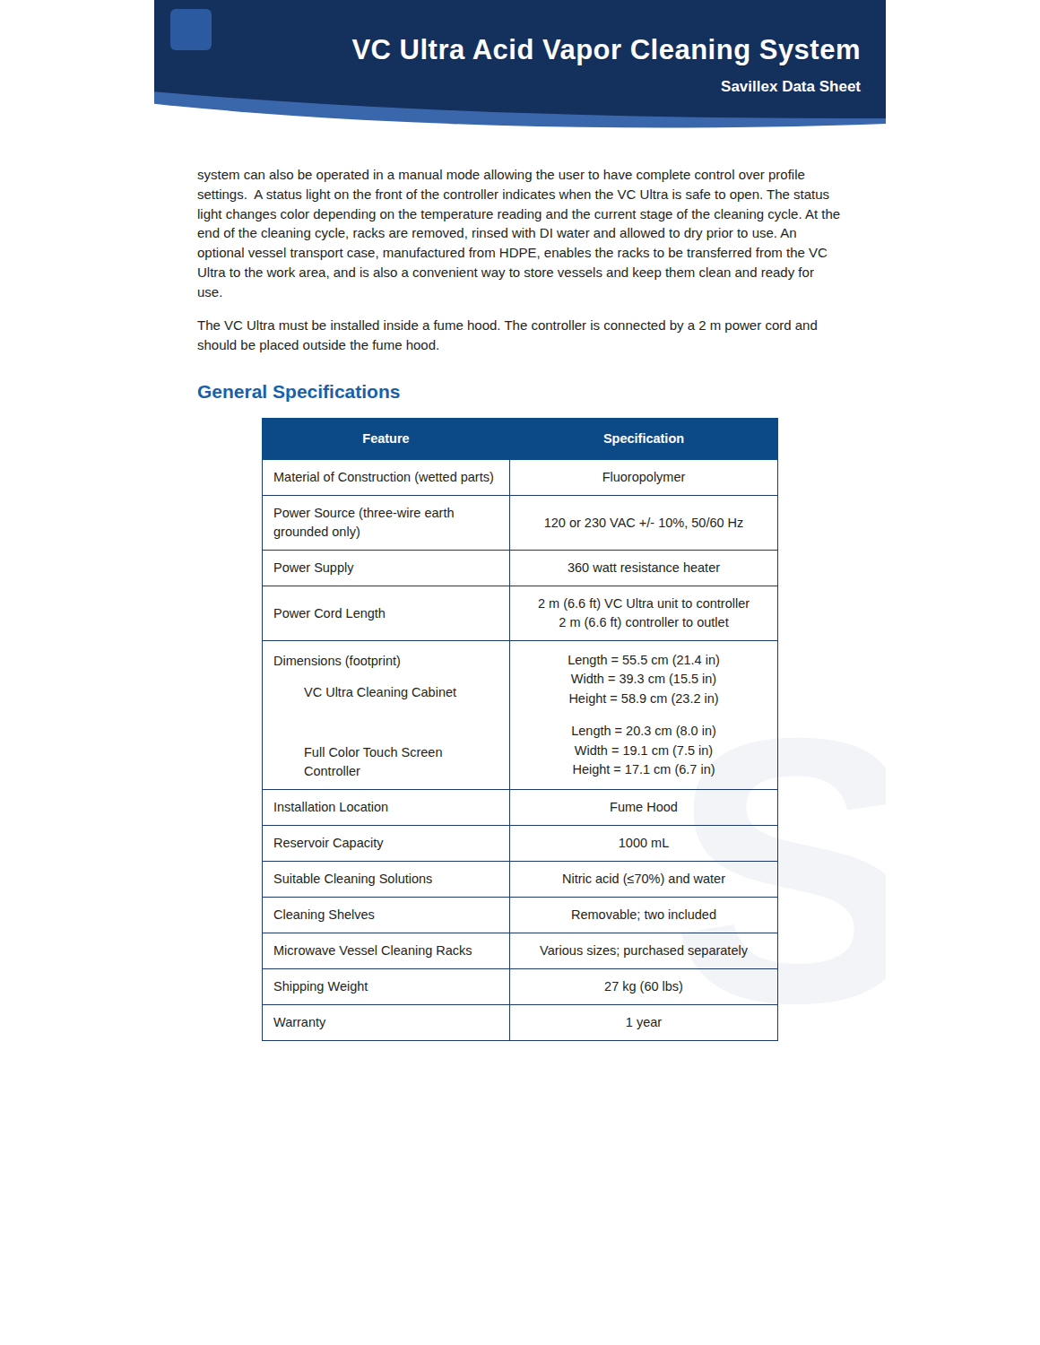VC Ultra Acid Vapor Cleaning System
Savillex Data Sheet
S
system can also be operated in a manual mode allowing the user to have complete control over profile settings. A status light on the front of the controller indicates when the VC Ultra is safe to open. The status light changes color depending on the temperature reading and the current stage of the cleaning cycle. At the end of the cleaning cycle, racks are removed, rinsed with DI water and allowed to dry prior to use. An optional vessel transport case, manufactured from HDPE, enables the racks to be transferred from the VC Ultra to the work area, and is also a convenient way to store vessels and keep them clean and ready for use.
The VC Ultra must be installed inside a fume hood. The controller is connected by a 2 m power cord and should be placed outside the fume hood.
General Specifications
| Feature | Specification |
| --- | --- |
| Material of Construction (wetted parts) | Fluoropolymer |
| Power Source (three-wire earth grounded only) | 120 or 230 VAC +/- 10%, 50/60 Hz |
| Power Supply | 360 watt resistance heater |
| Power Cord Length | 2 m (6.6 ft) VC Ultra unit to controller 2 m (6.6 ft) controller to outlet |
| Dimensions (footprint) VC Ultra Cleaning Cabinet Full Color Touch Screen Controller | Length = 55.5 cm (21.4 in) Width = 39.3 cm (15.5 in) Height = 58.9 cm (23.2 in) Length = 20.3 cm (8.0 in) Width = 19.1 cm (7.5 in) Height = 17.1 cm (6.7 in) |
| Installation Location | Fume Hood |
| Reservoir Capacity | 1000 mL |
| Suitable Cleaning Solutions | Nitric acid (≤70%) and water |
| Cleaning Shelves | Removable; two included |
| Microwave Vessel Cleaning Racks | Various sizes; purchased separately |
| Shipping Weight | 27 kg (60 lbs) |
| Warranty | 1 year |